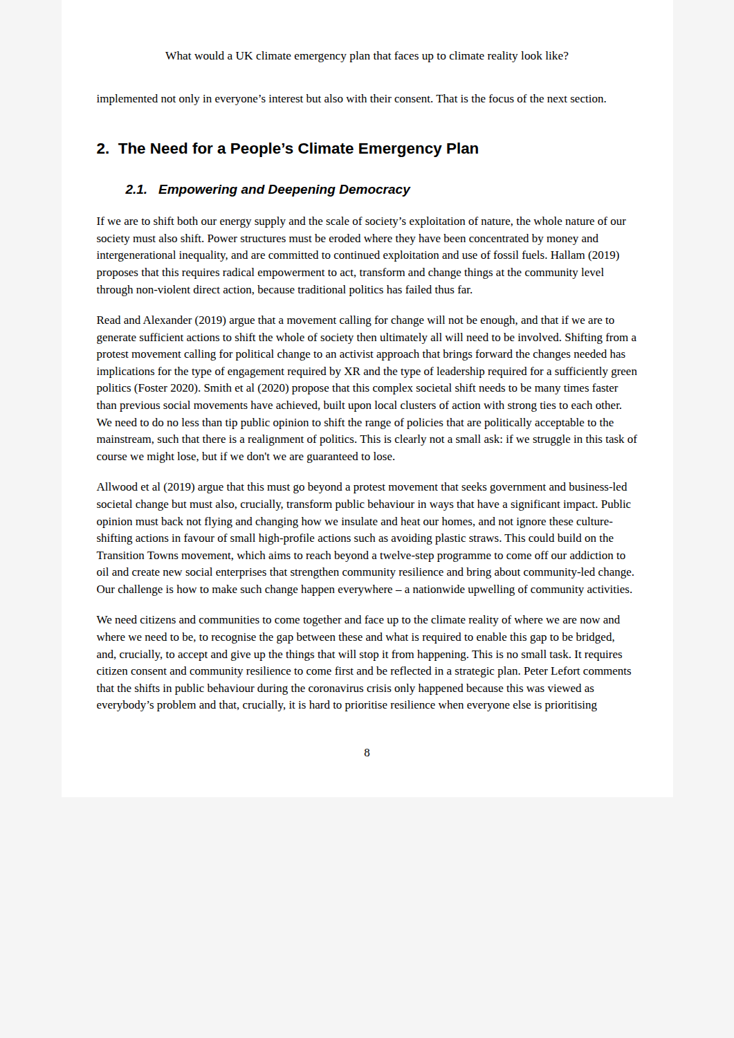What would a UK climate emergency plan that faces up to climate reality look like?
implemented not only in everyone’s interest but also with their consent. That is the focus of the next section.
2. The Need for a People’s Climate Emergency Plan
2.1. Empowering and Deepening Democracy
If we are to shift both our energy supply and the scale of society’s exploitation of nature, the whole nature of our society must also shift. Power structures must be eroded where they have been concentrated by money and intergenerational inequality, and are committed to continued exploitation and use of fossil fuels. Hallam (2019) proposes that this requires radical empowerment to act, transform and change things at the community level through non-violent direct action, because traditional politics has failed thus far.
Read and Alexander (2019) argue that a movement calling for change will not be enough, and that if we are to generate sufficient actions to shift the whole of society then ultimately all will need to be involved. Shifting from a protest movement calling for political change to an activist approach that brings forward the changes needed has implications for the type of engagement required by XR and the type of leadership required for a sufficiently green politics (Foster 2020). Smith et al (2020) propose that this complex societal shift needs to be many times faster than previous social movements have achieved, built upon local clusters of action with strong ties to each other. We need to do no less than tip public opinion to shift the range of policies that are politically acceptable to the mainstream, such that there is a realignment of politics. This is clearly not a small ask: if we struggle in this task of course we might lose, but if we don't we are guaranteed to lose.
Allwood et al (2019) argue that this must go beyond a protest movement that seeks government and business-led societal change but must also, crucially, transform public behaviour in ways that have a significant impact. Public opinion must back not flying and changing how we insulate and heat our homes, and not ignore these culture-shifting actions in favour of small high-profile actions such as avoiding plastic straws. This could build on the Transition Towns movement, which aims to reach beyond a twelve-step programme to come off our addiction to oil and create new social enterprises that strengthen community resilience and bring about community-led change. Our challenge is how to make such change happen everywhere – a nationwide upwelling of community activities.
We need citizens and communities to come together and face up to the climate reality of where we are now and where we need to be, to recognise the gap between these and what is required to enable this gap to be bridged, and, crucially, to accept and give up the things that will stop it from happening. This is no small task. It requires citizen consent and community resilience to come first and be reflected in a strategic plan. Peter Lefort comments that the shifts in public behaviour during the coronavirus crisis only happened because this was viewed as everybody’s problem and that, crucially, it is hard to prioritise resilience when everyone else is prioritising
8